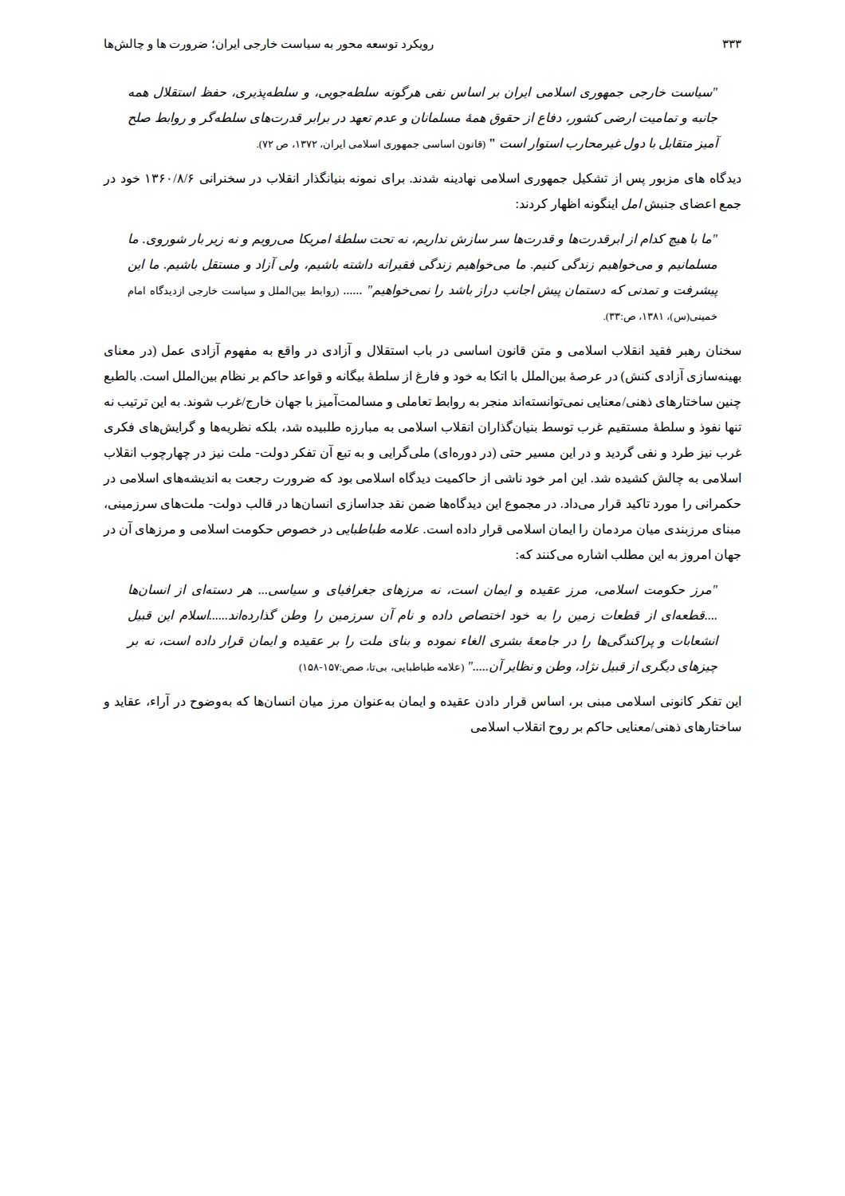۳۳۳ رویکرد توسعه محور به سیاست خارجی ایران؛ ضرورت ها و چالش‌ها
"سیاست خارجی جمهوری اسلامی ایران بر اساس نفی هرگونه سلطه‌جویی، و سلطه‌پذیری، حفظ استقلال همه جانبه و تمامیت ارضی کشور، دفاع از حقوق همهٔ مسلمانان و عدم تعهد در برابر قدرت‌های سلطه‌گر و روابط صلح آمیز متقابل با دول غیرمحارب استوار است " (قانون اساسی جمهوری اسلامی ایران، ۱۳۷۲، ص ۷۲).
دیدگاه های مزبور پس از تشکیل جمهوری اسلامی نهادینه شدند. برای نمونه بنیانگذار انقلاب در سخنرانی ۱۳۶۰/۸/۶ خود در جمع اعضای جنبش امل اینگونه اظهار کردند:
"ما با هیچ کدام از ابرقدرت‌ها و قدرت‌ها سر سازش نداریم، نه تحت سلطهٔ امریکا می‌رویم و نه زیر بار شوروی. ما مسلمانیم و می‌خواهیم زندگی کنیم. ما می‌خواهیم زندگی فقیرانه داشته باشیم، ولی آزاد و مستقل باشیم. ما این پیشرفت و تمدنی که دستمان پیش اجانب دراز باشد را نمی‌خواهیم" ...... (روابط بین‌الملل و سیاست خارجی ازدیدگاه امام خمینی(س)، ۱۳۸۱، ص:۳۳).
سخنان رهبر فقید انقلاب اسلامی و متن قانون اساسی در باب استقلال و آزادی در واقع به مفهوم آزادی عمل (در معنای بهینه‌سازی آزادی کنش) در عرصهٔ بین‌الملل با اتکا به خود و فارغ از سلطهٔ بیگانه و قواعد حاکم بر نظام بین‌الملل است. بالطبع چنین ساختارهای ذهنی/معنایی نمی‌توانسته‌اند منجر به روابط تعاملی و مسالمت‌آمیز با جهان خارج/غرب شوند. به این ترتیب نه تنها نفوذ و سلطهٔ مستقیم غرب توسط بنیان‌گذاران انقلاب اسلامی به مبارزه طلبیده شد، بلکه نظریه‌ها و گرایش‌های فکری غرب نیز طرد و نفی گردید و در این مسیر حتی (در دوره‌ای) ملی‌گرایی و به تبع آن تفکر دولت- ملت نیز در چهارچوب انقلاب اسلامی به چالش کشیده شد. این امر خود ناشی از حاکمیت دیدگاه اسلامی بود که ضرورت رجعت به اندیشه‌های اسلامی در حکمرانی را مورد تاکید قرار می‌داد. در مجموع این دیدگاه‌ها ضمن نقد جداسازی انسان‌ها در قالب دولت- ملت‌های سرزمینی، مبنای مرزبندی میان مردمان را ایمان اسلامی قرار داده است. علامه طباطبایی در خصوص حکومت اسلامی و مرزهای آن در جهان امروز به این مطلب اشاره می‌کنند که:
"مرز حکومت اسلامی، مرز عقیده و ایمان است، نه مرزهای جغرافیای و سیاسی... هر دسته‌ای از انسان‌ها ....قطعه‌ای از قطعات زمین را به خود اختصاص داده و نام آن سرزمین را وطن گذارده‌اند......اسلام این قبیل انشعابات و پراکندگی‌ها را در جامعهٔ بشری الغاء نموده و بنای ملت را بر عقیده و ایمان قرار داده است، نه بر چیزهای دیگری از قبیل نژاد، وطن و نظایر آن....." (علامه طباطبایی، بی‌تا، صص:۱۵۷-۱۵۸)
این تفکر کانونی اسلامی مبنی بر، اساس قرار دادن عقیده و ایمان به‌عنوان مرز میان انسان‌ها که به‌وضوح در آراء، عقاید و ساختارهای ذهنی/معنایی حاکم بر روح انقلاب اسلامی